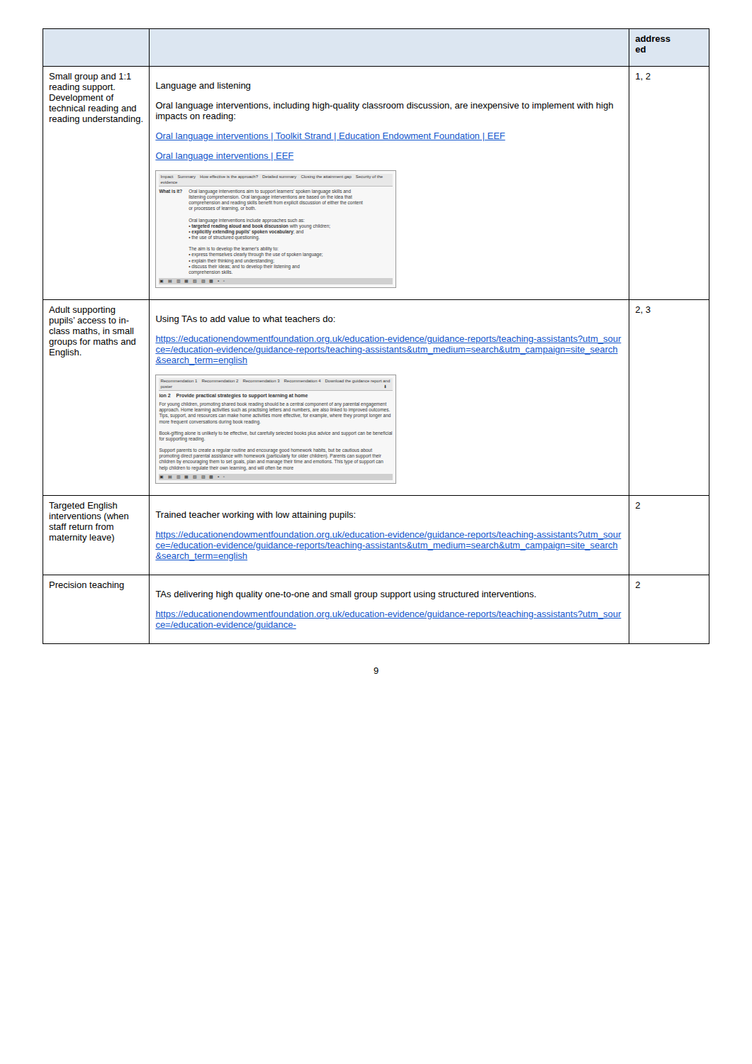| | | address ed |
| Small group and 1:1 reading support. Development of technical reading and reading understanding. | Language and listening Oral language interventions, including high-quality classroom discussion, are inexpensive to implement with high impacts on reading: Oral language interventions / Toolkit Strand / Education Endowment Foundation / EEF Oral language interventions / EEF Impact Summary How effective is the approach? Detailed summary Closing the attainment gap Security of the evidence What is it? Oral language interventions aim to support learners' spoken language skills and listening comprehension. Oral language interventions are based on the idea that comprehension and reading skills benefit from explicit discussion of either the content or processes of learning, or both. Oral language interventions include approaches such as: • targeted reading aloud and book discussion with young children; • explicitly extending pupils' spoken vocabulary ; and • the use of structured questioning. The aim is to develop the learner's ability to: • express themselves clearly through the use of spoken language; • explain their thinking and understanding; • discuss their ideas; and to develop their listening and comprehension skills. ▣ ▤ ▥ ▦ ▧ ▨ ▩ ▪ ▫ | 1, 2 |
| Adult supporting pupils’ access to in-class maths, in small groups for maths and English. | Using TAs to add value to what teachers do: https://educationendowmentfoundation.org.uk/education-evidence/guidance-reports/teaching-assistants?utm_source=/education-evidence/guidance-reports/teaching-assistants&utm_medium=search&utm_campaign=site_search&search_term=english Recommendation 1 Recommendation 2 Recommendation 3 Recommendation 4 Download the guidance report and poster ⬇ ion 2 Provide practical strategies to support learning at home For young children, promoting shared book reading should be a central component of any parental engagement approach. Home learning activities such as practising letters and numbers, are also linked to improved outcomes. Tips, support, and resources can make home activities more effective, for example, where they prompt longer and more frequent conversations during book reading. Book-gifting alone is unlikely to be effective, but carefully selected books plus advice and support can be beneficial for supporting reading. Support parents to create a regular routine and encourage good homework habits, but be cautious about promoting direct parental assistance with homework (particularly for older children). Parents can support their children by encouraging them to set goals, plan and manage their time and emotions. This type of support can help children to regulate their own learning, and will often be more ▣ ▤ ▥ ▦ ▧ ▨ ▩ ▪ ▫ | 2, 3 |
| Targeted English interventions (when staff return from maternity leave) | Trained teacher working with low attaining pupils: https://educationendowmentfoundation.org.uk/education-evidence/guidance-reports/teaching-assistants?utm_source=/education-evidence/guidance-reports/teaching-assistants&utm_medium=search&utm_campaign=site_search&search_term=english | 2 |
| Precision teaching | TAs delivering high quality one-to-one and small group support using structured interventions. https://educationendowmentfoundation.org.uk/education-evidence/guidance-reports/teaching-assistants?utm_source=/education-evidence/guidance- | 2 |
9